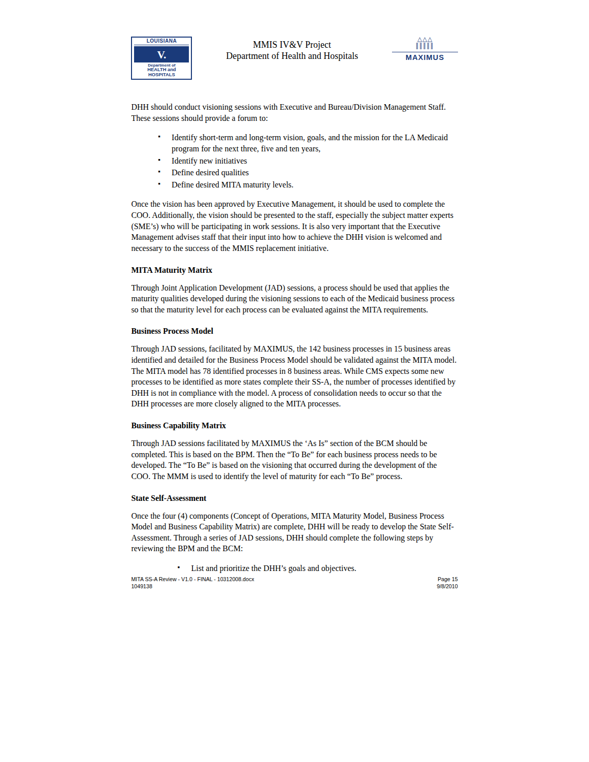LOUISIANA
V.
Department of
HEALTH and
HOSPITALS
MMIS IV&V Project
Department of Health and Hospitals
△△△
‖‖‖‖‖
MAXIMUS
DHH should conduct visioning sessions with Executive and Bureau/Division Management Staff. These sessions should provide a forum to:
Identify short-term and long-term vision, goals, and the mission for the LA Medicaid program for the next three, five and ten years,
Identify new initiatives
Define desired qualities
Define desired MITA maturity levels.
Once the vision has been approved by Executive Management, it should be used to complete the COO. Additionally, the vision should be presented to the staff, especially the subject matter experts (SME’s) who will be participating in work sessions. It is also very important that the Executive Management advises staff that their input into how to achieve the DHH vision is welcomed and necessary to the success of the MMIS replacement initiative.
MITA Maturity Matrix
Through Joint Application Development (JAD) sessions, a process should be used that applies the maturity qualities developed during the visioning sessions to each of the Medicaid business process so that the maturity level for each process can be evaluated against the MITA requirements.
Business Process Model
Through JAD sessions, facilitated by MAXIMUS, the 142 business processes in 15 business areas identified and detailed for the Business Process Model should be validated against the MITA model. The MITA model has 78 identified processes in 8 business areas. While CMS expects some new processes to be identified as more states complete their SS-A, the number of processes identified by DHH is not in compliance with the model. A process of consolidation needs to occur so that the DHH processes are more closely aligned to the MITA processes.
Business Capability Matrix
Through JAD sessions facilitated by MAXIMUS the ‘As Is” section of the BCM should be completed. This is based on the BPM. Then the “To Be” for each business process needs to be developed. The “To Be” is based on the visioning that occurred during the development of the COO. The MMM is used to identify the level of maturity for each “To Be” process.
State Self-Assessment
Once the four (4) components (Concept of Operations, MITA Maturity Model, Business Process Model and Business Capability Matrix) are complete, DHH will be ready to develop the State Self-Assessment. Through a series of JAD sessions, DHH should complete the following steps by reviewing the BPM and the BCM:
List and prioritize the DHH’s goals and objectives.
MITA SS-A Review - V1.0 - FINAL - 10312008.docx
1049138
Page 15
9/8/2010